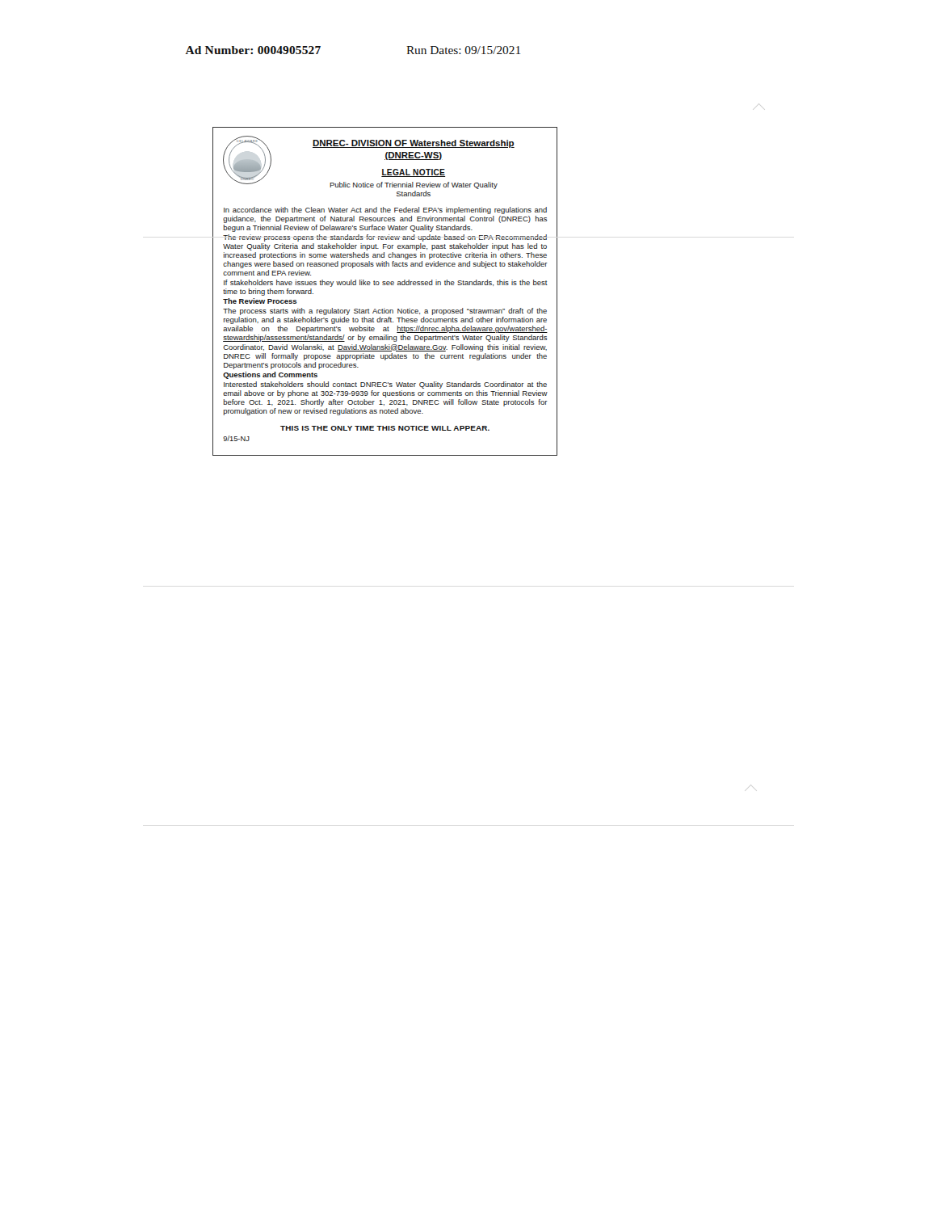Ad Number: 0004905527
Run Dates: 09/15/2021
DELAWARE DNREC
DNREC- DIVISION OF Watershed Stewardship (DNREC-WS)
LEGAL NOTICE
Public Notice of Triennial Review of Water Quality
Standards
In accordance with the Clean Water Act and the Federal EPA's implementing regulations and guidance, the Department of Natural Resources and Environmental Control (DNREC) has begun a Triennial Review of Delaware's Surface Water Quality Standards.
The review process opens the standards for review and update based on EPA Recommended Water Quality Criteria and stakeholder input. For example, past stakeholder input has led to increased protections in some watersheds and changes in protective criteria in others. These changes were based on reasoned proposals with facts and evidence and subject to stakeholder comment and EPA review.
If stakeholders have issues they would like to see addressed in the Standards, this is the best time to bring them forward.
The Review Process
The process starts with a regulatory Start Action Notice, a proposed “strawman” draft of the regulation, and a stakeholder's guide to that draft. These documents and other information are available on the Department's website at https://dnrec.alpha.delaware.gov/watershed-stewardship/assessment/standards/ or by emailing the Department's Water Quality Standards Coordinator, David Wolanski, at David.Wolanski@Delaware.Gov. Following this initial review, DNREC will formally propose appropriate updates to the current regulations under the Department's protocols and procedures.
Questions and Comments
Interested stakeholders should contact DNREC's Water Quality Standards Coordinator at the email above or by phone at 302-739-9939 for questions or comments on this Triennial Review before Oct. 1, 2021. Shortly after October 1, 2021, DNREC will follow State protocols for promulgation of new or revised regulations as noted above.
THIS IS THE ONLY TIME THIS NOTICE WILL APPEAR.
9/15-NJ